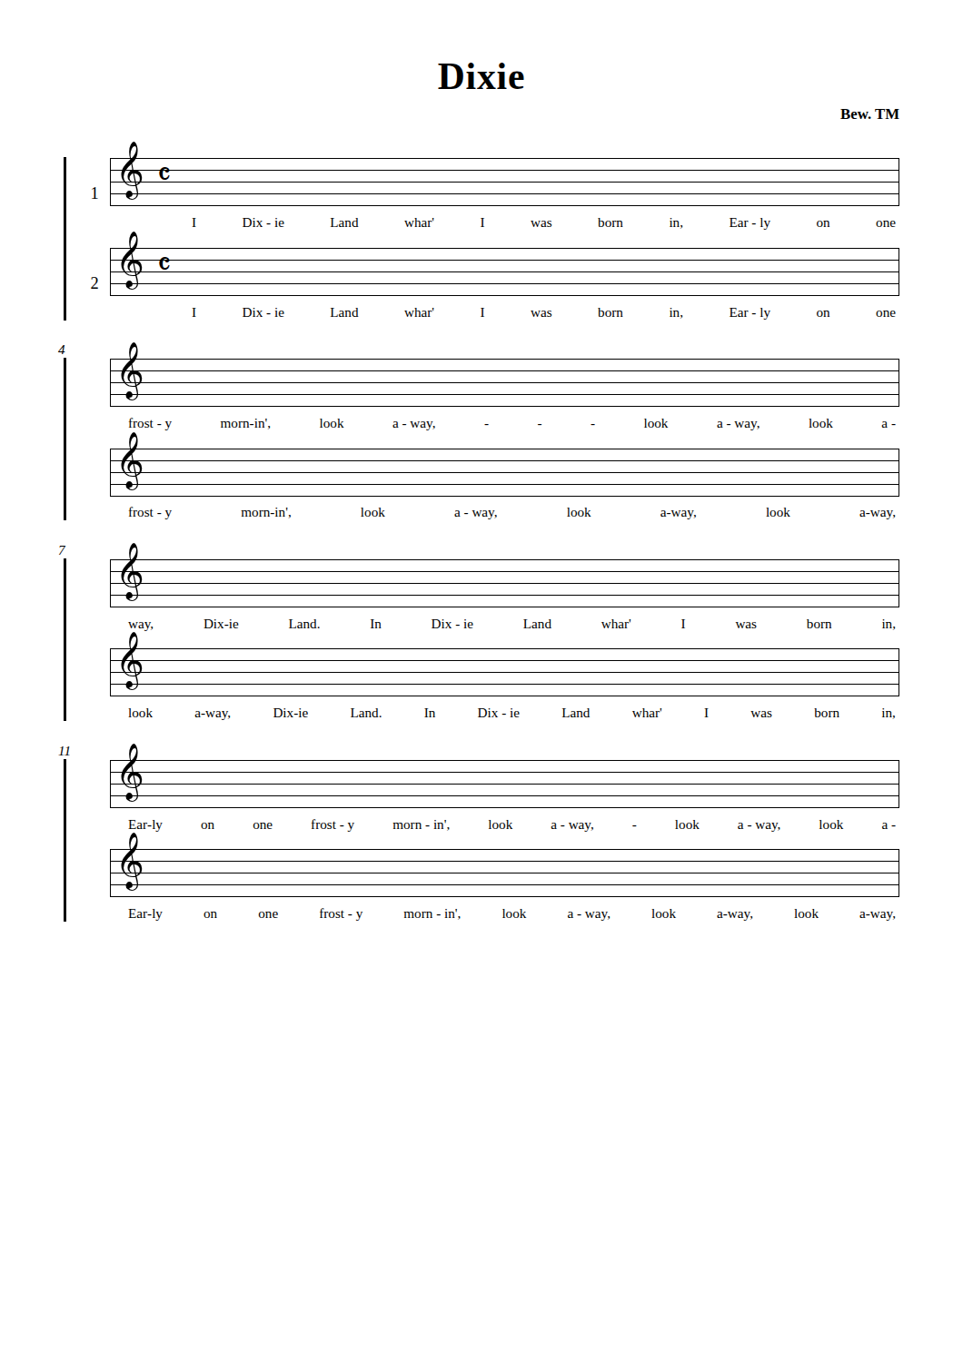Dixie
Bew. TM
1
𝄞 𝄴
IDix - ie Land whar'Iwas born in, Ear - ly on one
2
𝄞 𝄴
IDix - ie Land whar'Iwas born in, Ear - ly on one
4
𝄞
frost - y morn‑in', look a - way,---look a - way, look a -
𝄞
frost - y morn‑in', look a - way, look a‑way, look a‑way,
7
𝄞
way, Dix‑ie Land. In Dix - ie Land whar'Iwas born in,
𝄞
look a‑way, Dix‑ie Land. In Dix - ie Land whar'Iwas born in,
11
𝄞
Ear‑ly on one frost - y morn - in', look a - way,-look a - way, look a -
𝄞
Ear‑ly on one frost - y morn - in', look a - way, look a‑way, look a‑way,
Two-voice arrangement of the song “Dixie,” arranged by Bew. TM. Both voices are notated in treble clef in common time.